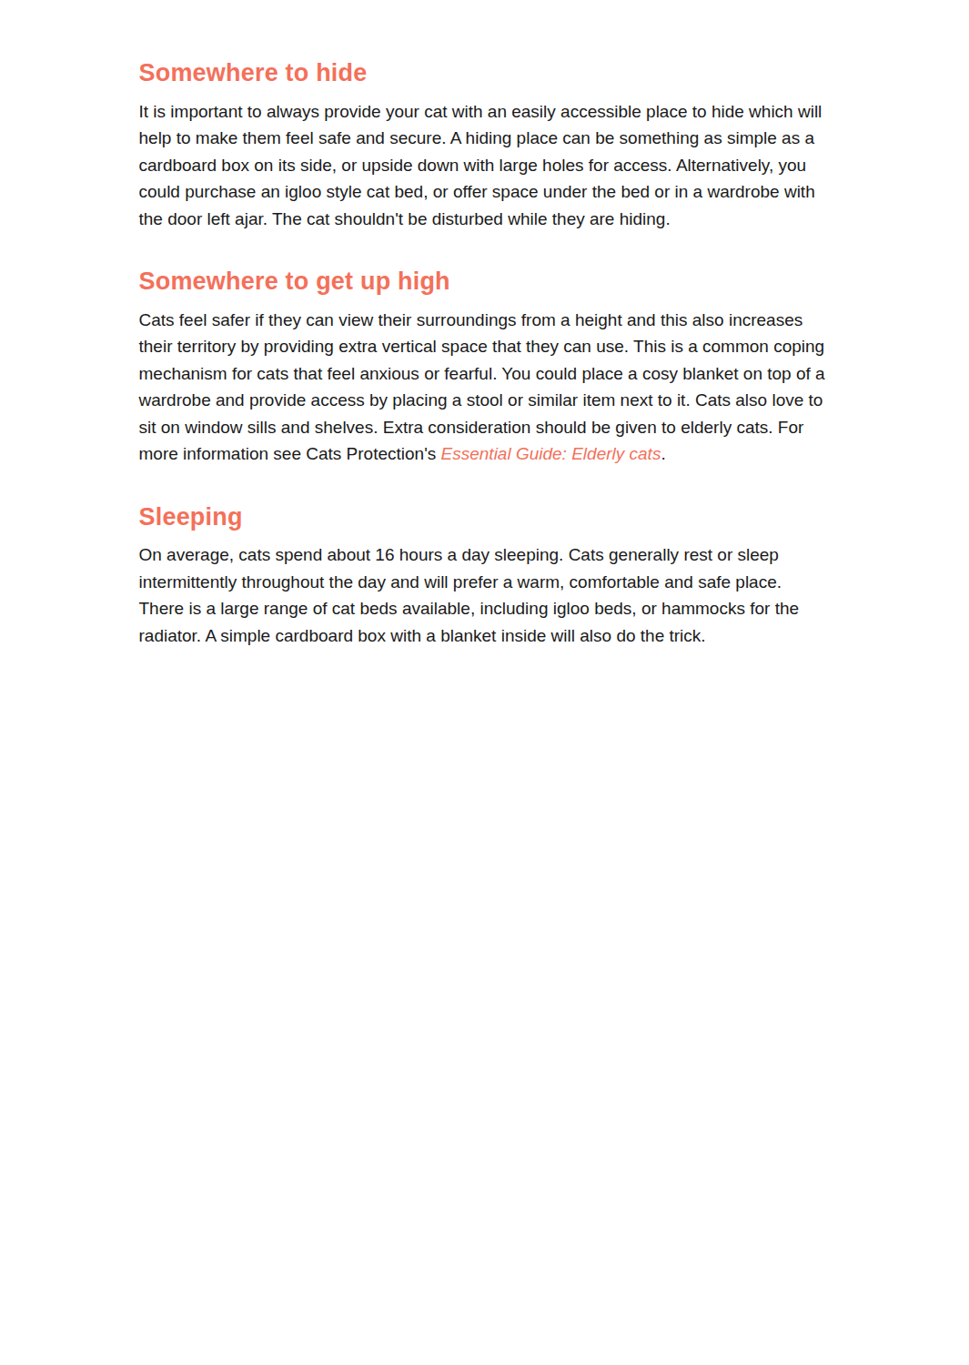Somewhere to hide
It is important to always provide your cat with an easily accessible place to hide which will help to make them feel safe and secure. A hiding place can be something as simple as a cardboard box on its side, or upside down with large holes for access. Alternatively, you could purchase an igloo style cat bed, or offer space under the bed or in a wardrobe with the door left ajar. The cat shouldn't be disturbed while they are hiding.
Somewhere to get up high
Cats feel safer if they can view their surroundings from a height and this also increases their territory by providing extra vertical space that they can use. This is a common coping mechanism for cats that feel anxious or fearful. You could place a cosy blanket on top of a wardrobe and provide access by placing a stool or similar item next to it. Cats also love to sit on window sills and shelves. Extra consideration should be given to elderly cats. For more information see Cats Protection's Essential Guide: Elderly cats.
Sleeping
On average, cats spend about 16 hours a day sleeping. Cats generally rest or sleep intermittently throughout the day and will prefer a warm, comfortable and safe place. There is a large range of cat beds available, including igloo beds, or hammocks for the radiator. A simple cardboard box with a blanket inside will also do the trick.